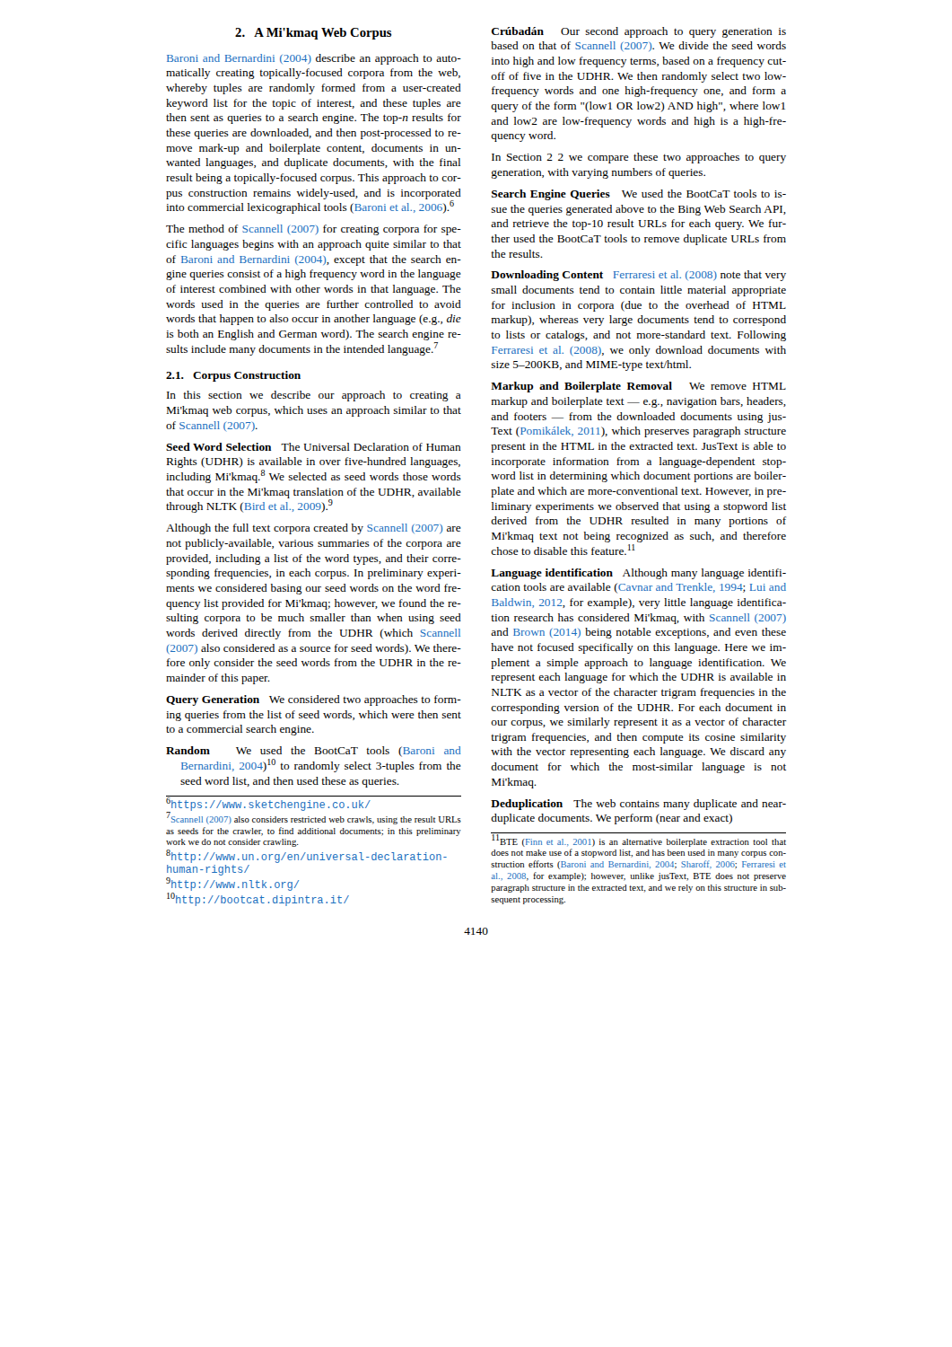2. A Mi'kmaq Web Corpus
Baroni and Bernardini (2004) describe an approach to automatically creating topically-focused corpora from the web, whereby tuples are randomly formed from a user-created keyword list for the topic of interest, and these tuples are then sent as queries to a search engine. The top-n results for these queries are downloaded, and then post-processed to remove mark-up and boilerplate content, documents in unwanted languages, and duplicate documents, with the final result being a topically-focused corpus. This approach to corpus construction remains widely-used, and is incorporated into commercial lexicographical tools (Baroni et al., 2006).6
The method of Scannell (2007) for creating corpora for specific languages begins with an approach quite similar to that of Baroni and Bernardini (2004), except that the search engine queries consist of a high frequency word in the language of interest combined with other words in that language. The words used in the queries are further controlled to avoid words that happen to also occur in another language (e.g., die is both an English and German word). The search engine results include many documents in the intended language.7
2.1. Corpus Construction
In this section we describe our approach to creating a Mi'kmaq web corpus, which uses an approach similar to that of Scannell (2007).
Seed Word Selection The Universal Declaration of Human Rights (UDHR) is available in over five-hundred languages, including Mi'kmaq.8 We selected as seed words those words that occur in the Mi'kmaq translation of the UDHR, available through NLTK (Bird et al., 2009).9
Although the full text corpora created by Scannell (2007) are not publicly-available, various summaries of the corpora are provided, including a list of the word types, and their corresponding frequencies, in each corpus. In preliminary experiments we considered basing our seed words on the word frequency list provided for Mi'kmaq; however, we found the resulting corpora to be much smaller than when using seed words derived directly from the UDHR (which Scannell (2007) also considered as a source for seed words). We therefore only consider the seed words from the UDHR in the remainder of this paper.
Query Generation We considered two approaches to forming queries from the list of seed words, which were then sent to a commercial search engine.
Random We used the BootCaT tools (Baroni and Bernardini, 2004)10 to randomly select 3-tuples from the seed word list, and then used these as queries.
6https://www.sketchengine.co.uk/
7Scannell (2007) also considers restricted web crawls, using the result URLs as seeds for the crawler, to find additional documents; in this preliminary work we do not consider crawling.
8http://www.un.org/en/universal-declaration-human-rights/
9http://www.nltk.org/
10http://bootcat.dipintra.it/
Crúbadán Our second approach to query generation is based on that of Scannell (2007). We divide the seed words into high and low frequency terms, based on a frequency cut-off of five in the UDHR. We then randomly select two low-frequency words and one high-frequency one, and form a query of the form "(low1 OR low2) AND high", where low1 and low2 are low-frequency words and high is a high-frequency word.
In Section 2 2 we compare these two approaches to query generation, with varying numbers of queries.
Search Engine Queries We used the BootCaT tools to issue the queries generated above to the Bing Web Search API, and retrieve the top-10 result URLs for each query. We further used the BootCaT tools to remove duplicate URLs from the results.
Downloading Content Ferraresi et al. (2008) note that very small documents tend to contain little material appropriate for inclusion in corpora (due to the overhead of HTML markup), whereas very large documents tend to correspond to lists or catalogs, and not more-standard text. Following Ferraresi et al. (2008), we only download documents with size 5–200KB, and MIME-type text/html.
Markup and Boilerplate Removal We remove HTML markup and boilerplate text — e.g., navigation bars, headers, and footers — from the downloaded documents using jusText (Pomikálek, 2011), which preserves paragraph structure present in the HTML in the extracted text. JusText is able to incorporate information from a language-dependent stopword list in determining which document portions are boilerplate and which are more-conventional text. However, in preliminary experiments we observed that using a stopword list derived from the UDHR resulted in many portions of Mi'kmaq text not being recognized as such, and therefore chose to disable this feature.11
Language identification Although many language identification tools are available (Cavnar and Trenkle, 1994; Lui and Baldwin, 2012, for example), very little language identification research has considered Mi'kmaq, with Scannell (2007) and Brown (2014) being notable exceptions, and even these have not focused specifically on this language. Here we implement a simple approach to language identification. We represent each language for which the UDHR is available in NLTK as a vector of the character trigram frequencies in the corresponding version of the UDHR. For each document in our corpus, we similarly represent it as a vector of character trigram frequencies, and then compute its cosine similarity with the vector representing each language. We discard any document for which the most-similar language is not Mi'kmaq.
Deduplication The web contains many duplicate and near-duplicate documents. We perform (near and exact)
11BTE (Finn et al., 2001) is an alternative boilerplate extraction tool that does not make use of a stopword list, and has been used in many corpus construction efforts (Baroni and Bernardini, 2004; Sharoff, 2006; Ferraresi et al., 2008, for example); however, unlike jusText, BTE does not preserve paragraph structure in the extracted text, and we rely on this structure in subsequent processing.
4140